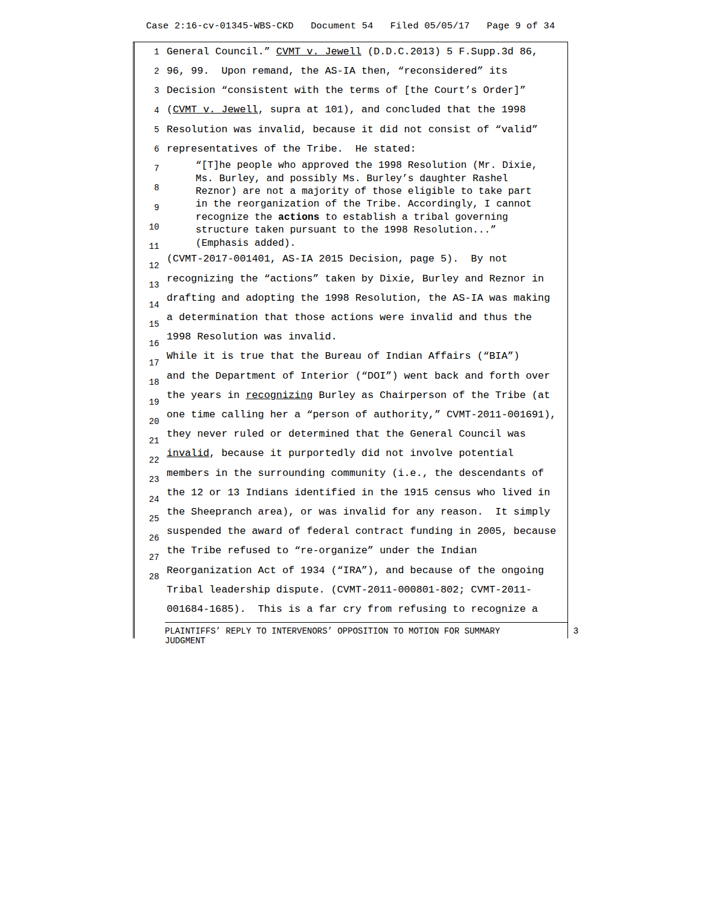Case 2:16-cv-01345-WBS-CKD Document 54 Filed 05/05/17 Page 9 of 34
1
2
3
4
5
6
7
8
9
10
11
12
13
14
15
16
17
18
19
20
21
22
23
24
25
26
27
28
General Council.” CVMT v. Jewell (D.D.C.2013) 5 F.Supp.3d 86,
96, 99. Upon remand, the AS-IA then, “reconsidered” its
Decision “consistent with the terms of [the Court’s Order]”
(CVMT v. Jewell, supra at 101), and concluded that the 1998
Resolution was invalid, because it did not consist of “valid”
representatives of the Tribe. He stated:
“[T]he people who approved the 1998 Resolution (Mr. Dixie,
Ms. Burley, and possibly Ms. Burley’s daughter Rashel
Reznor) are not a majority of those eligible to take part
in the reorganization of the Tribe. Accordingly, I cannot
recognize the actions to establish a tribal governing
structure taken pursuant to the 1998 Resolution...”
(Emphasis added).
(CVMT-2017-001401, AS-IA 2015 Decision, page 5). By not
recognizing the “actions” taken by Dixie, Burley and Reznor in
drafting and adopting the 1998 Resolution, the AS-IA was making
a determination that those actions were invalid and thus the
1998 Resolution was invalid.
While it is true that the Bureau of Indian Affairs (“BIA”)
and the Department of Interior (“DOI”) went back and forth over
the years in recognizing Burley as Chairperson of the Tribe (at
one time calling her a “person of authority,” CVMT-2011-001691),
they never ruled or determined that the General Council was
invalid, because it purportedly did not involve potential
members in the surrounding community (i.e., the descendants of
the 12 or 13 Indians identified in the 1915 census who lived in
the Sheepranch area), or was invalid for any reason. It simply
suspended the award of federal contract funding in 2005, because
the Tribe refused to “re-organize” under the Indian
Reorganization Act of 1934 (“IRA”), and because of the ongoing
Tribal leadership dispute. (CVMT-2011-000801-802; CVMT-2011-
001684-1685). This is a far cry from refusing to recognize a
PLAINTIFFS’ REPLY TO INTERVENORS’ OPPOSITION TO MOTION FOR SUMMARY
JUDGMENT 3